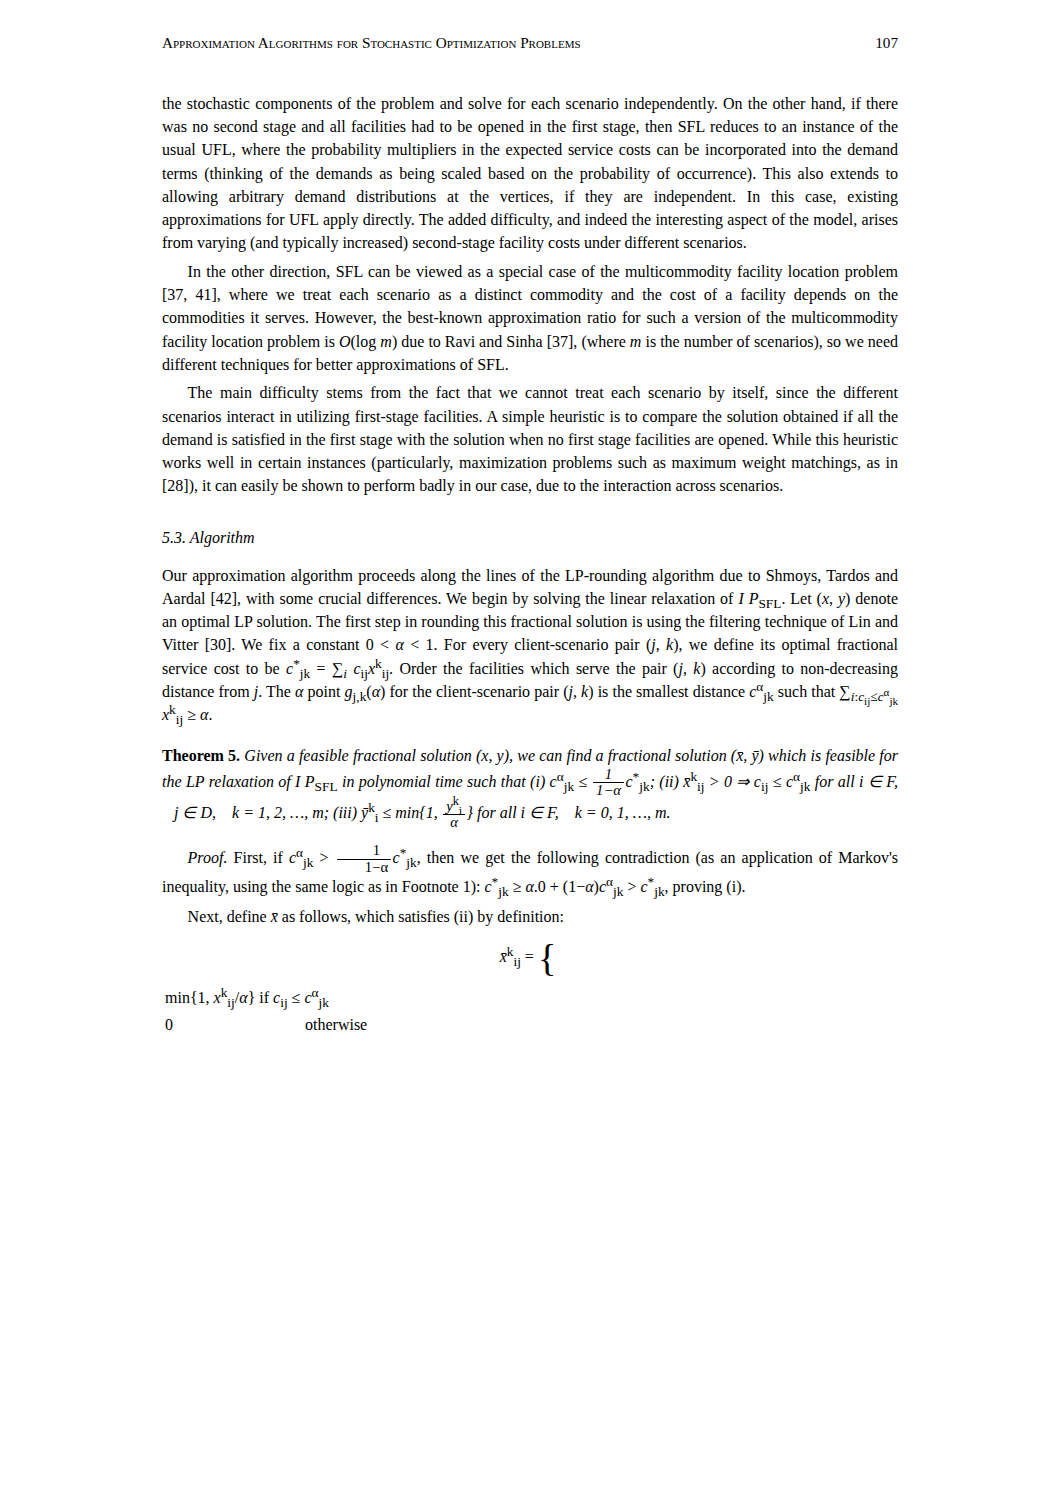Approximation Algorithms for Stochastic Optimization Problems 107
the stochastic components of the problem and solve for each scenario independently. On the other hand, if there was no second stage and all facilities had to be opened in the first stage, then SFL reduces to an instance of the usual UFL, where the probability multipliers in the expected service costs can be incorporated into the demand terms (thinking of the demands as being scaled based on the probability of occurrence). This also extends to allowing arbitrary demand distributions at the vertices, if they are independent. In this case, existing approximations for UFL apply directly. The added difficulty, and indeed the interesting aspect of the model, arises from varying (and typically increased) second-stage facility costs under different scenarios.
In the other direction, SFL can be viewed as a special case of the multicommodity facility location problem [37, 41], where we treat each scenario as a distinct commodity and the cost of a facility depends on the commodities it serves. However, the best-known approximation ratio for such a version of the multicommodity facility location problem is O(log m) due to Ravi and Sinha [37], (where m is the number of scenarios), so we need different techniques for better approximations of SFL.
The main difficulty stems from the fact that we cannot treat each scenario by itself, since the different scenarios interact in utilizing first-stage facilities. A simple heuristic is to compare the solution obtained if all the demand is satisfied in the first stage with the solution when no first stage facilities are opened. While this heuristic works well in certain instances (particularly, maximization problems such as maximum weight matchings, as in [28]), it can easily be shown to perform badly in our case, due to the interaction across scenarios.
5.3. Algorithm
Our approximation algorithm proceeds along the lines of the LP-rounding algorithm due to Shmoys, Tardos and Aardal [42], with some crucial differences. We begin by solving the linear relaxation of I PSFL. Let (x, y) denote an optimal LP solution. The first step in rounding this fractional solution is using the filtering technique of Lin and Vitter [30]. We fix a constant 0 < α < 1. For every client-scenario pair (j, k), we define its optimal fractional service cost to be c*jk = ∑i cijxkij. Order the facilities which serve the pair (j, k) according to non-decreasing distance from j. The α point gj,k(α) for the client-scenario pair (j, k) is the smallest distance cαjk such that ∑i:cij≤cαjk xkij ≥ α.
Theorem 5. Given a feasible fractional solution (x, y), we can find a fractional solution (x̄, ȳ) which is feasible for the LP relaxation of I PSFL in polynomial time such that (i) cαjk ≤ 11−α c*jk; (ii) x̄kij > 0 ⇒ cij ≤ cαjk for all i ∈ F, j ∈ D, k = 1, 2, …, m; (iii) ȳki ≤ min{1, yki α} for all i ∈ F, k = 0, 1, …, m.
Proof. First, if cαjk > 11−α c*jk, then we get the following contradiction (as an application of Markov's inequality, using the same logic as in Footnote 1): c*jk ≥ α.0 + (1−α)cαjk > c*jk, proving (i).
Next, define x̄ as follows, which satisfies (ii) by definition:
x̄kij = {
| min{1, x k ij / α } if c ij ≤ c α jk |
| 0 otherwise |